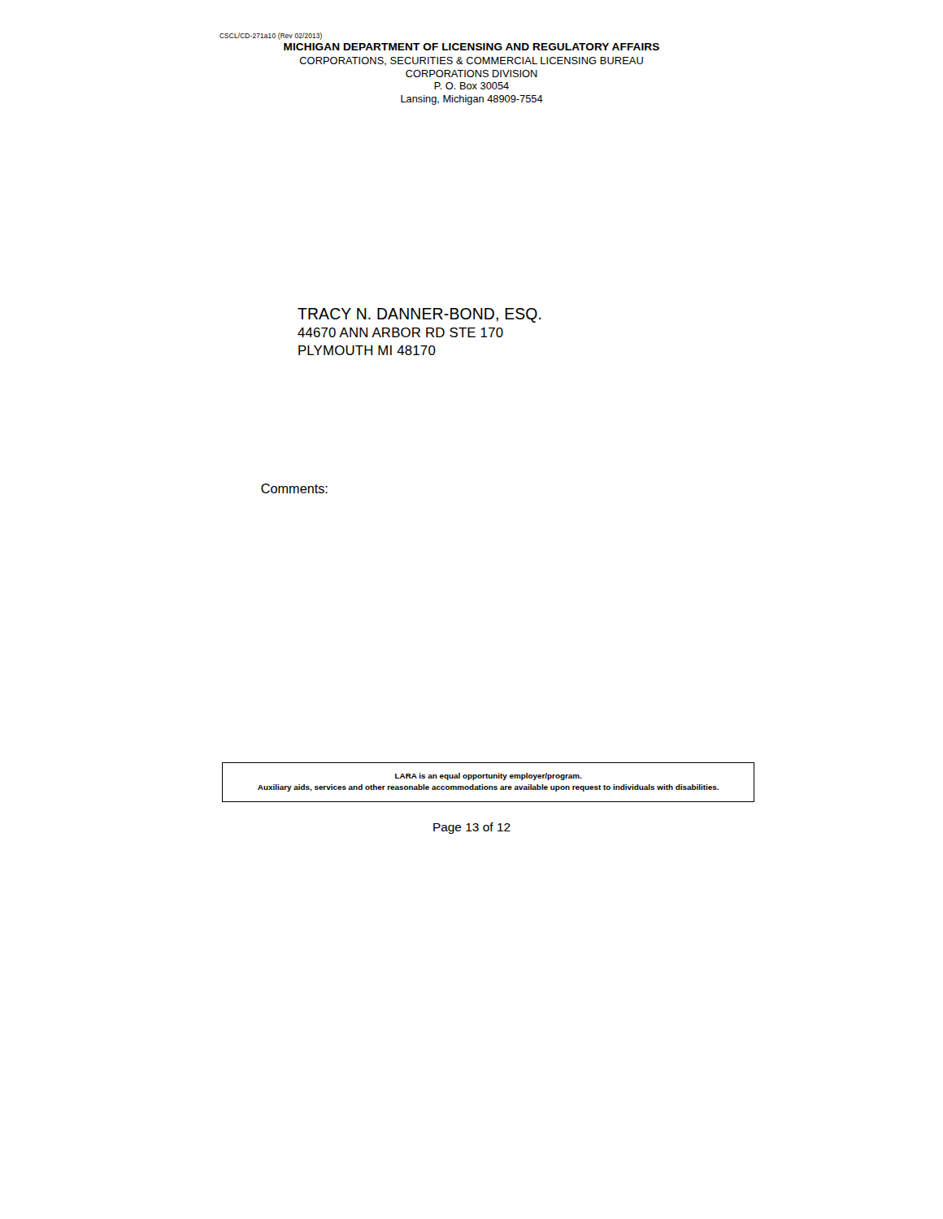CSCL/CD-271a10 (Rev 02/2013)
MICHIGAN DEPARTMENT OF LICENSING AND REGULATORY AFFAIRS
CORPORATIONS, SECURITIES & COMMERCIAL LICENSING BUREAU
CORPORATIONS DIVISION
P. O. Box 30054
Lansing, Michigan 48909-7554
TRACY N. DANNER-BOND, ESQ.
44670 ANN ARBOR RD STE 170
PLYMOUTH MI 48170
Comments:
LARA is an equal opportunity employer/program.
Auxiliary aids, services and other reasonable accommodations are available upon request to individuals with disabilities.
Page 13 of 12